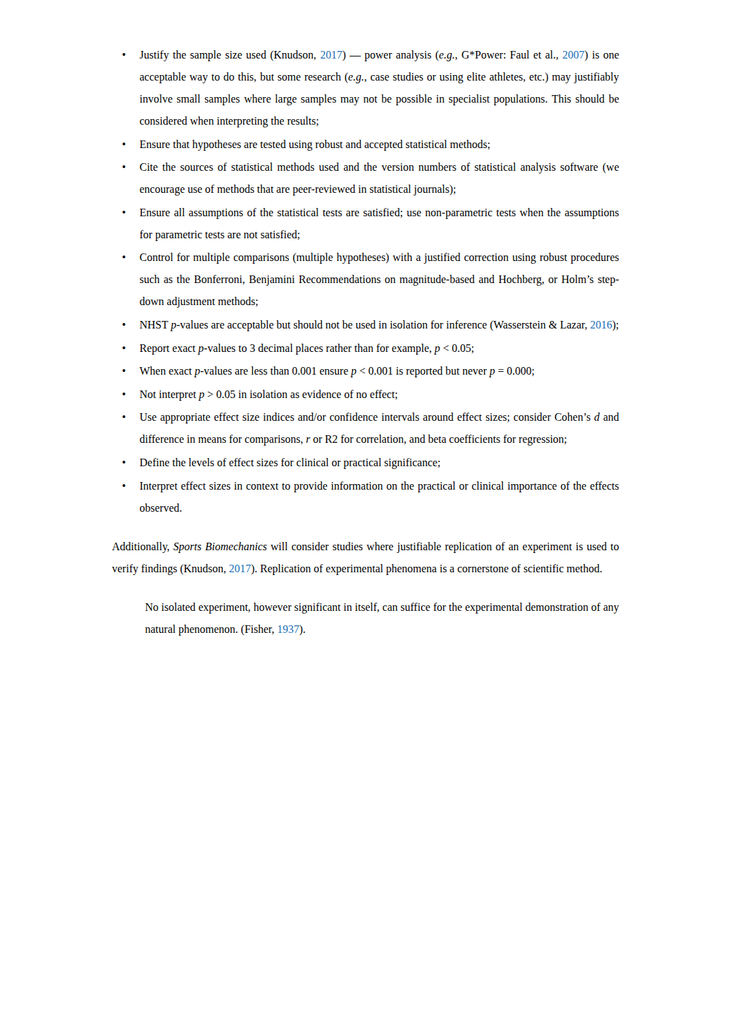Justify the sample size used (Knudson, 2017) — power analysis (e.g., G*Power: Faul et al., 2007) is one acceptable way to do this, but some research (e.g., case studies or using elite athletes, etc.) may justifiably involve small samples where large samples may not be possible in specialist populations. This should be considered when interpreting the results;
Ensure that hypotheses are tested using robust and accepted statistical methods;
Cite the sources of statistical methods used and the version numbers of statistical analysis software (we encourage use of methods that are peer-reviewed in statistical journals);
Ensure all assumptions of the statistical tests are satisfied; use non-parametric tests when the assumptions for parametric tests are not satisfied;
Control for multiple comparisons (multiple hypotheses) with a justified correction using robust procedures such as the Bonferroni, Benjamini Recommendations on magnitude-based and Hochberg, or Holm’s step-down adjustment methods;
NHST p-values are acceptable but should not be used in isolation for inference (Wasserstein & Lazar, 2016);
Report exact p-values to 3 decimal places rather than for example, p < 0.05;
When exact p-values are less than 0.001 ensure p < 0.001 is reported but never p = 0.000;
Not interpret p > 0.05 in isolation as evidence of no effect;
Use appropriate effect size indices and/or confidence intervals around effect sizes; consider Cohen’s d and difference in means for comparisons, r or R2 for correlation, and beta coefficients for regression;
Define the levels of effect sizes for clinical or practical significance;
Interpret effect sizes in context to provide information on the practical or clinical importance of the effects observed.
Additionally, Sports Biomechanics will consider studies where justifiable replication of an experiment is used to verify findings (Knudson, 2017). Replication of experimental phenomena is a cornerstone of scientific method.
No isolated experiment, however significant in itself, can suffice for the experimental demonstration of any natural phenomenon. (Fisher, 1937).